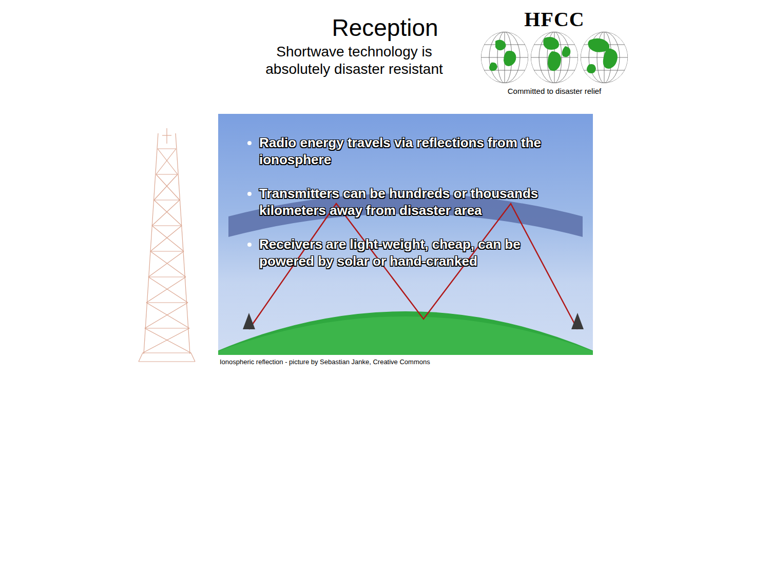Reception
Shortwave technology is
absolutely disaster resistant
HFCC
Committed to disaster relief
Radio energy travels via reflections from the ionosphere
Transmitters can be hundreds or thousands kilometers away from disaster area
Receivers are light-weight, cheap, can be powered by solar or hand-cranked
Ionospheric reflection - picture by Sebastian Janke, Creative Commons